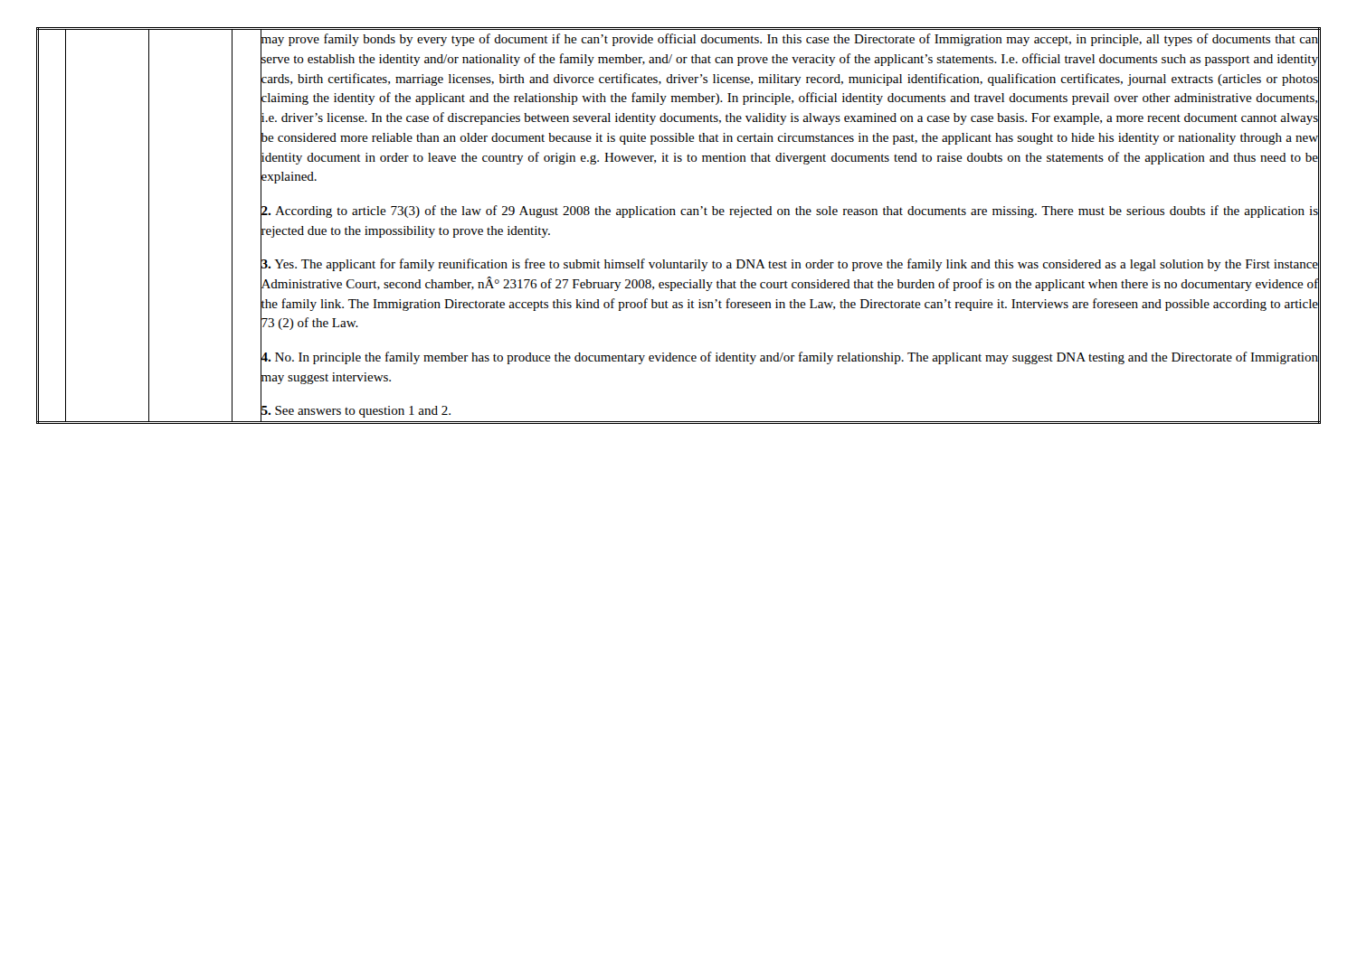| | | | | may prove family bonds by every type of document if he can’t provide official documents. In this case the Directorate of Immigration may accept, in principle, all types of documents that can serve to establish the identity and/or nationality of the family member, and/ or that can prove the veracity of the applicant’s statements. I.e. official travel documents such as passport and identity cards, birth certificates, marriage licenses, birth and divorce certificates, driver’s license, military record, municipal identification, qualification certificates, journal extracts (articles or photos claiming the identity of the applicant and the relationship with the family member). In principle, official identity documents and travel documents prevail over other administrative documents, i.e. driver’s license. In the case of discrepancies between several identity documents, the validity is always examined on a case by case basis. For example, a more recent document cannot always be considered more reliable than an older document because it is quite possible that in certain circumstances in the past, the applicant has sought to hide his identity or nationality through a new identity document in order to leave the country of origin e.g. However, it is to mention that divergent documents tend to raise doubts on the statements of the application and thus need to be explained. 2. According to article 73(3) of the law of 29 August 2008 the application can’t be rejected on the sole reason that documents are missing. There must be serious doubts if the application is rejected due to the impossibility to prove the identity. 3. Yes. The applicant for family reunification is free to submit himself voluntarily to a DNA test in order to prove the family link and this was considered as a legal solution by the First instance Administrative Court, second chamber, nÂ° 23176 of 27 February 2008, especially that the court considered that the burden of proof is on the applicant when there is no documentary evidence of the family link. The Immigration Directorate accepts this kind of proof but as it isn’t foreseen in the Law, the Directorate can’t require it. Interviews are foreseen and possible according to article 73 (2) of the Law. 4. No. In principle the family member has to produce the documentary evidence of identity and/or family relationship. The applicant may suggest DNA testing and the Directorate of Immigration may suggest interviews. 5. See answers to question 1 and 2. |